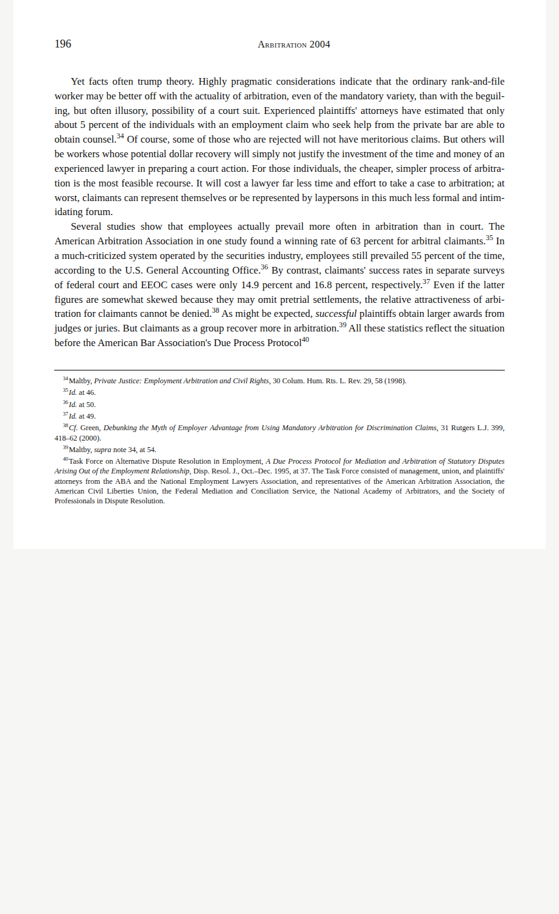196 Arbitration 2004
Yet facts often trump theory. Highly pragmatic considerations indicate that the ordinary rank-and-file worker may be better off with the actuality of arbitration, even of the mandatory variety, than with the beguiling, but often illusory, possibility of a court suit. Experienced plaintiffs' attorneys have estimated that only about 5 percent of the individuals with an employment claim who seek help from the private bar are able to obtain counsel.34 Of course, some of those who are rejected will not have meritorious claims. But others will be workers whose potential dollar recovery will simply not justify the investment of the time and money of an experienced lawyer in preparing a court action. For those individuals, the cheaper, simpler process of arbitration is the most feasible recourse. It will cost a lawyer far less time and effort to take a case to arbitration; at worst, claimants can represent themselves or be represented by laypersons in this much less formal and intimidating forum.
Several studies show that employees actually prevail more often in arbitration than in court. The American Arbitration Association in one study found a winning rate of 63 percent for arbitral claimants.35 In a much-criticized system operated by the securities industry, employees still prevailed 55 percent of the time, according to the U.S. General Accounting Office.36 By contrast, claimants' success rates in separate surveys of federal court and EEOC cases were only 14.9 percent and 16.8 percent, respectively.37 Even if the latter figures are somewhat skewed because they may omit pretrial settlements, the relative attractiveness of arbitration for claimants cannot be denied.38 As might be expected, successful plaintiffs obtain larger awards from judges or juries. But claimants as a group recover more in arbitration.39 All these statistics reflect the situation before the American Bar Association's Due Process Protocol40
34Maltby, Private Justice: Employment Arbitration and Civil Rights, 30 Colum. Hum. Rts. L. Rev. 29, 58 (1998).
35Id. at 46.
36Id. at 50.
37Id. at 49.
38Cf. Green, Debunking the Myth of Employer Advantage from Using Mandatory Arbitration for Discrimination Claims, 31 Rutgers L.J. 399, 418–62 (2000).
39Maltby, supra note 34, at 54.
40Task Force on Alternative Dispute Resolution in Employment, A Due Process Protocol for Mediation and Arbitration of Statutory Disputes Arising Out of the Employment Relationship, Disp. Resol. J., Oct.–Dec. 1995, at 37. The Task Force consisted of management, union, and plaintiffs' attorneys from the ABA and the National Employment Lawyers Association, and representatives of the American Arbitration Association, the American Civil Liberties Union, the Federal Mediation and Conciliation Service, the National Academy of Arbitrators, and the Society of Professionals in Dispute Resolution.